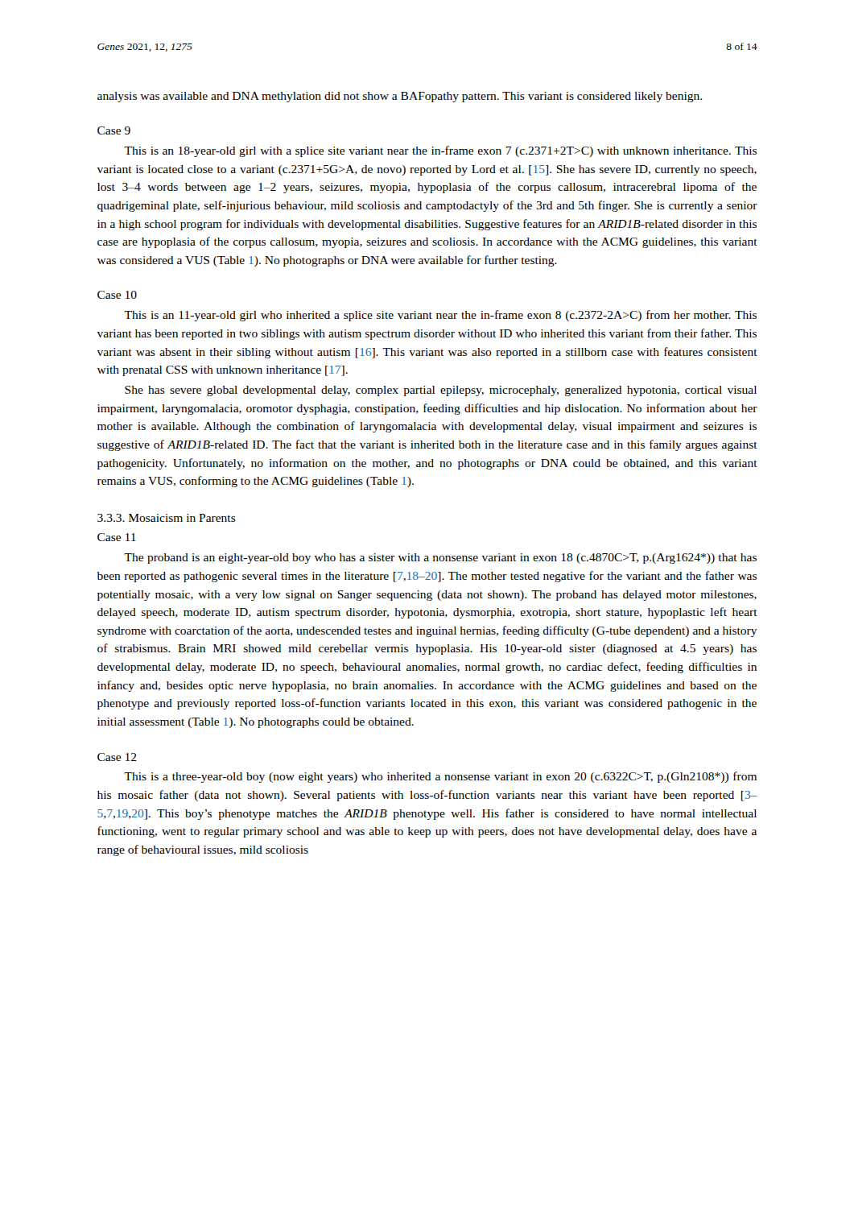Genes 2021, 12, 1275 8 of 14
analysis was available and DNA methylation did not show a BAFopathy pattern. This variant is considered likely benign.
Case 9
This is an 18-year-old girl with a splice site variant near the in-frame exon 7 (c.2371+2T>C) with unknown inheritance. This variant is located close to a variant (c.2371+5G>A, de novo) reported by Lord et al. [15]. She has severe ID, currently no speech, lost 3–4 words between age 1–2 years, seizures, myopia, hypoplasia of the corpus callosum, intracerebral lipoma of the quadrigeminal plate, self-injurious behaviour, mild scoliosis and camptodactyly of the 3rd and 5th finger. She is currently a senior in a high school program for individuals with developmental disabilities. Suggestive features for an ARID1B-related disorder in this case are hypoplasia of the corpus callosum, myopia, seizures and scoliosis. In accordance with the ACMG guidelines, this variant was considered a VUS (Table 1). No photographs or DNA were available for further testing.
Case 10
This is an 11-year-old girl who inherited a splice site variant near the in-frame exon 8 (c.2372-2A>C) from her mother. This variant has been reported in two siblings with autism spectrum disorder without ID who inherited this variant from their father. This variant was absent in their sibling without autism [16]. This variant was also reported in a stillborn case with features consistent with prenatal CSS with unknown inheritance [17].
She has severe global developmental delay, complex partial epilepsy, microcephaly, generalized hypotonia, cortical visual impairment, laryngomalacia, oromotor dysphagia, constipation, feeding difficulties and hip dislocation. No information about her mother is available. Although the combination of laryngomalacia with developmental delay, visual impairment and seizures is suggestive of ARID1B-related ID. The fact that the variant is inherited both in the literature case and in this family argues against pathogenicity. Unfortunately, no information on the mother, and no photographs or DNA could be obtained, and this variant remains a VUS, conforming to the ACMG guidelines (Table 1).
3.3.3. Mosaicism in Parents
Case 11
The proband is an eight-year-old boy who has a sister with a nonsense variant in exon 18 (c.4870C>T, p.(Arg1624*)) that has been reported as pathogenic several times in the literature [7,18–20]. The mother tested negative for the variant and the father was potentially mosaic, with a very low signal on Sanger sequencing (data not shown). The proband has delayed motor milestones, delayed speech, moderate ID, autism spectrum disorder, hypotonia, dysmorphia, exotropia, short stature, hypoplastic left heart syndrome with coarctation of the aorta, undescended testes and inguinal hernias, feeding difficulty (G-tube dependent) and a history of strabismus. Brain MRI showed mild cerebellar vermis hypoplasia. His 10-year-old sister (diagnosed at 4.5 years) has developmental delay, moderate ID, no speech, behavioural anomalies, normal growth, no cardiac defect, feeding difficulties in infancy and, besides optic nerve hypoplasia, no brain anomalies. In accordance with the ACMG guidelines and based on the phenotype and previously reported loss-of-function variants located in this exon, this variant was considered pathogenic in the initial assessment (Table 1). No photographs could be obtained.
Case 12
This is a three-year-old boy (now eight years) who inherited a nonsense variant in exon 20 (c.6322C>T, p.(Gln2108*)) from his mosaic father (data not shown). Several patients with loss-of-function variants near this variant have been reported [3–5,7,19,20]. This boy’s phenotype matches the ARID1B phenotype well. His father is considered to have normal intellectual functioning, went to regular primary school and was able to keep up with peers, does not have developmental delay, does have a range of behavioural issues, mild scoliosis